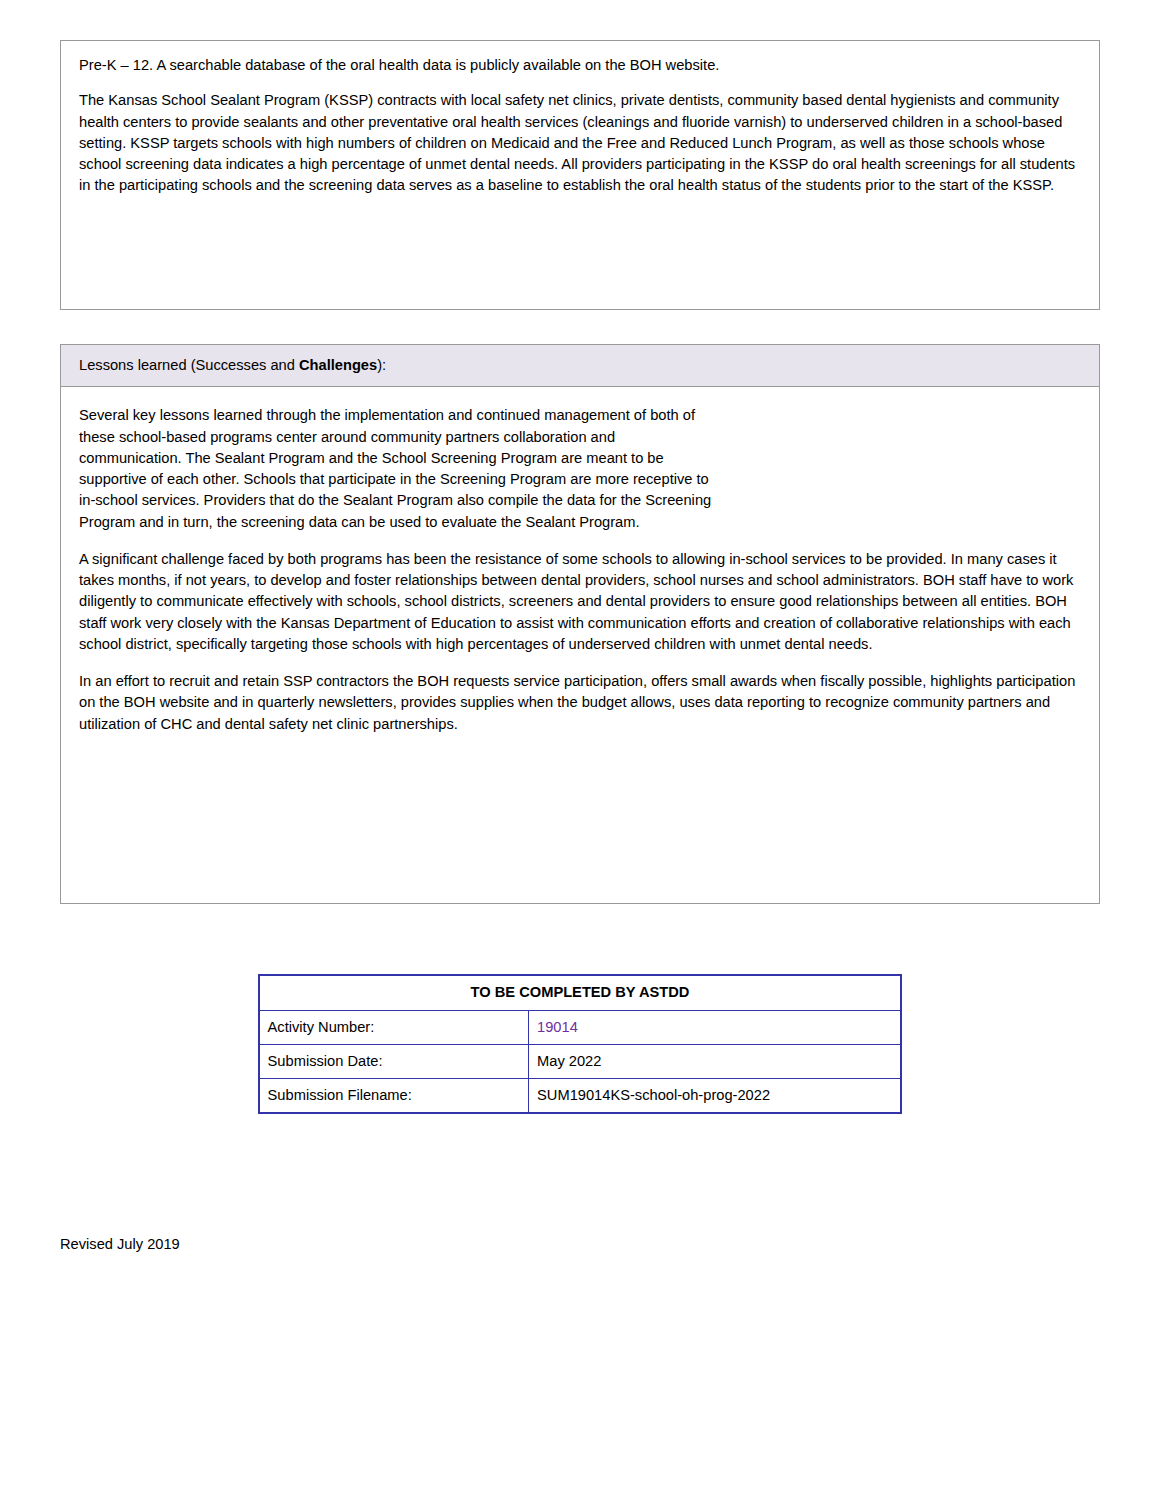Pre-K – 12. A searchable database of the oral health data is publicly available on the BOH website.
The Kansas School Sealant Program (KSSP) contracts with local safety net clinics, private dentists, community based dental hygienists and community health centers to provide sealants and other preventative oral health services (cleanings and fluoride varnish) to underserved children in a school-based setting. KSSP targets schools with high numbers of children on Medicaid and the Free and Reduced Lunch Program, as well as those schools whose school screening data indicates a high percentage of unmet dental needs. All providers participating in the KSSP do oral health screenings for all students in the participating schools and the screening data serves as a baseline to establish the oral health status of the students prior to the start of the KSSP.
Lessons learned (Successes and Challenges):
Several key lessons learned through the implementation and continued management of both of
these school-based programs center around community partners collaboration and
communication. The Sealant Program and the School Screening Program are meant to be
supportive of each other. Schools that participate in the Screening Program are more receptive to
in-school services. Providers that do the Sealant Program also compile the data for the Screening
Program and in turn, the screening data can be used to evaluate the Sealant Program.
A significant challenge faced by both programs has been the resistance of some schools to allowing in-school services to be provided. In many cases it takes months, if not years, to develop and foster relationships between dental providers, school nurses and school administrators. BOH staff have to work diligently to communicate effectively with schools, school districts, screeners and dental providers to ensure good relationships between all entities. BOH staff work very closely with the Kansas Department of Education to assist with communication efforts and creation of collaborative relationships with each school district, specifically targeting those schools with high percentages of underserved children with unmet dental needs.
In an effort to recruit and retain SSP contractors the BOH requests service participation, offers small awards when fiscally possible, highlights participation on the BOH website and in quarterly newsletters, provides supplies when the budget allows, uses data reporting to recognize community partners and utilization of CHC and dental safety net clinic partnerships.
| TO BE COMPLETED BY ASTDD |
| --- |
| Activity Number: | 19014 |
| Submission Date: | May 2022 |
| Submission Filename: | SUM19014KS-school-oh-prog-2022 |
Revised July 2019